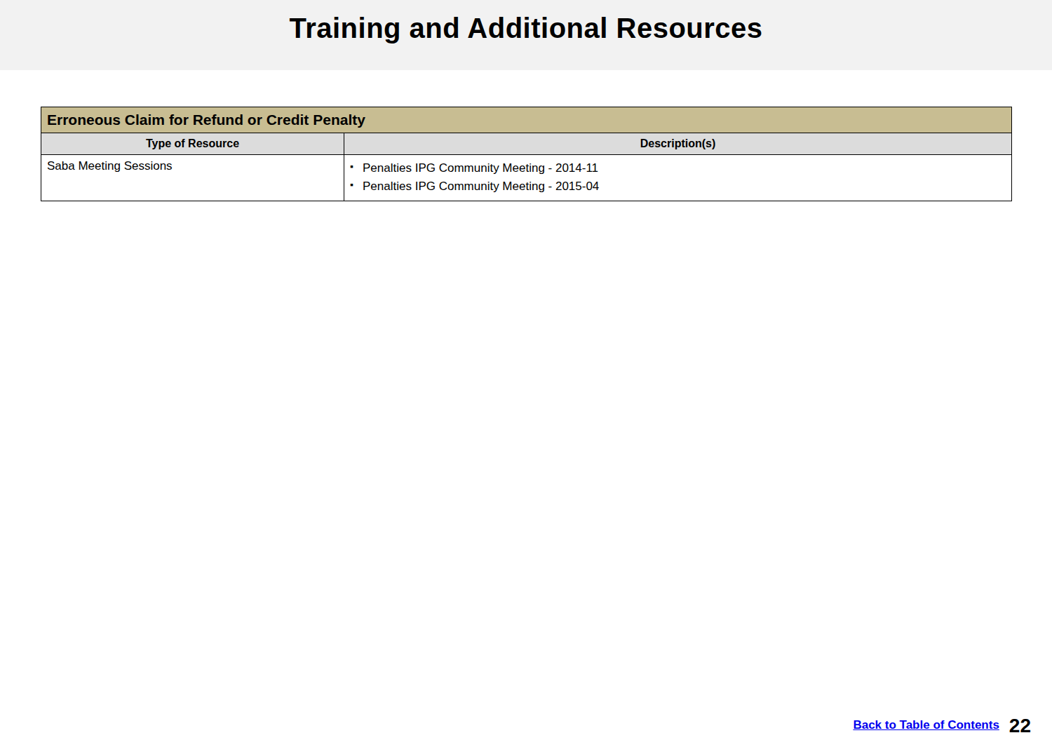Training and Additional Resources
| Erroneous Claim for Refund or Credit Penalty |
| Type of Resource | Description(s) |
| Saba Meeting Sessions | Penalties IPG Community Meeting - 2014-11 Penalties IPG Community Meeting - 2015-04 |
Back to Table of Contents 22